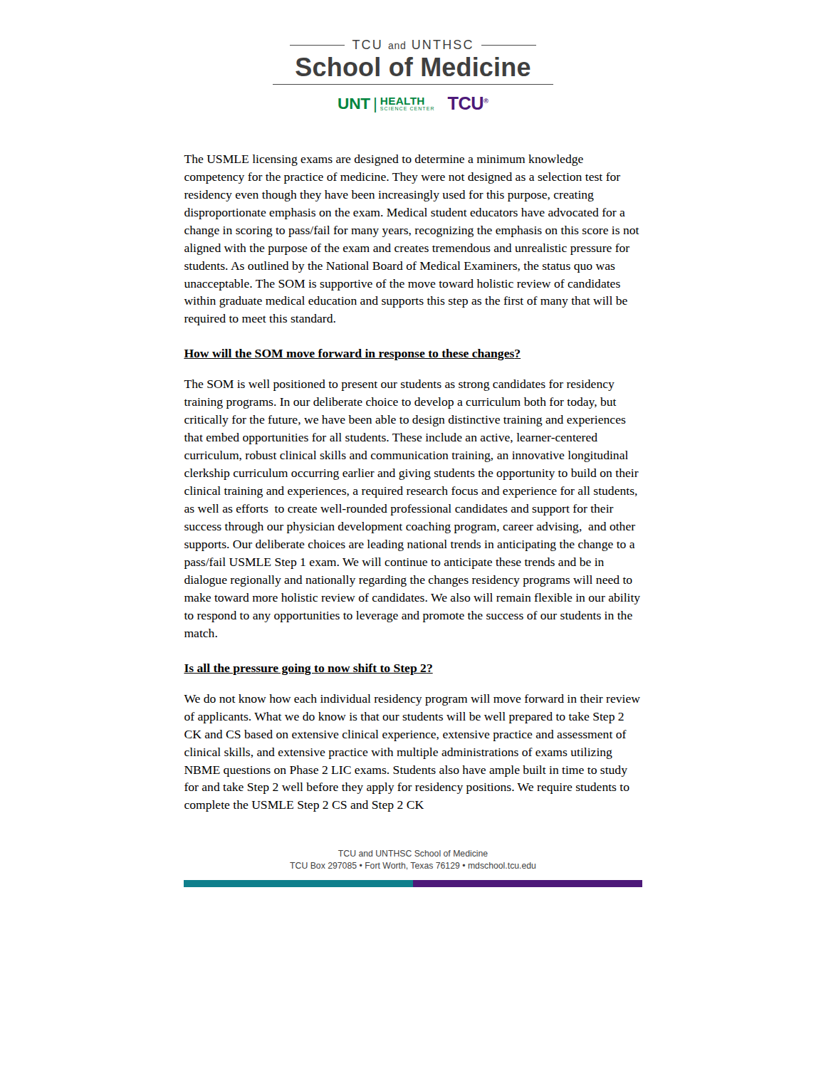TCU and UNTHSC
School of Medicine
UNT| HEALTH SCIENCE CENTER
TCU®
The USMLE licensing exams are designed to determine a minimum knowledge competency for the practice of medicine. They were not designed as a selection test for residency even though they have been increasingly used for this purpose, creating disproportionate emphasis on the exam. Medical student educators have advocated for a change in scoring to pass/fail for many years, recognizing the emphasis on this score is not aligned with the purpose of the exam and creates tremendous and unrealistic pressure for students. As outlined by the National Board of Medical Examiners, the status quo was unacceptable. The SOM is supportive of the move toward holistic review of candidates within graduate medical education and supports this step as the first of many that will be required to meet this standard.
How will the SOM move forward in response to these changes?
The SOM is well positioned to present our students as strong candidates for residency training programs. In our deliberate choice to develop a curriculum both for today, but critically for the future, we have been able to design distinctive training and experiences that embed opportunities for all students. These include an active, learner-centered curriculum, robust clinical skills and communication training, an innovative longitudinal clerkship curriculum occurring earlier and giving students the opportunity to build on their clinical training and experiences, a required research focus and experience for all students, as well as efforts to create well-rounded professional candidates and support for their success through our physician development coaching program, career advising, and other supports. Our deliberate choices are leading national trends in anticipating the change to a pass/fail USMLE Step 1 exam. We will continue to anticipate these trends and be in dialogue regionally and nationally regarding the changes residency programs will need to make toward more holistic review of candidates. We also will remain flexible in our ability to respond to any opportunities to leverage and promote the success of our students in the match.
Is all the pressure going to now shift to Step 2?
We do not know how each individual residency program will move forward in their review of applicants. What we do know is that our students will be well prepared to take Step 2 CK and CS based on extensive clinical experience, extensive practice and assessment of clinical skills, and extensive practice with multiple administrations of exams utilizing NBME questions on Phase 2 LIC exams. Students also have ample built in time to study for and take Step 2 well before they apply for residency positions. We require students to complete the USMLE Step 2 CS and Step 2 CK
TCU and UNTHSC School of Medicine
TCU Box 297085 • Fort Worth, Texas 76129 • mdschool.tcu.edu